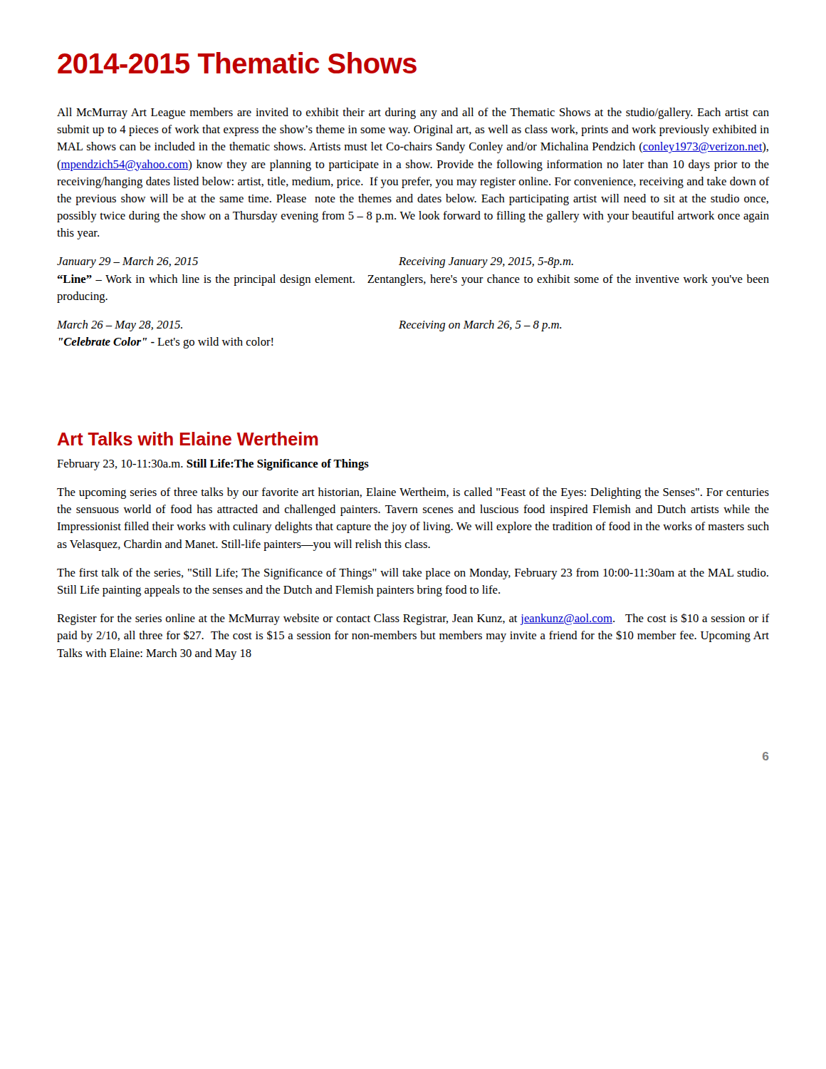2014-2015 Thematic Shows
All McMurray Art League members are invited to exhibit their art during any and all of the Thematic Shows at the studio/gallery. Each artist can submit up to 4 pieces of work that express the show’s theme in some way. Original art, as well as class work, prints and work previously exhibited in MAL shows can be included in the thematic shows. Artists must let Co-chairs Sandy Conley and/or Michalina Pendzich (conley1973@verizon.net),(mpendzich54@yahoo.com) know they are planning to participate in a show. Provide the following information no later than 10 days prior to the receiving/hanging dates listed below: artist, title, medium, price. If you prefer, you may register online. For convenience, receiving and take down of the previous show will be at the same time. Please note the themes and dates below. Each participating artist will need to sit at the studio once, possibly twice during the show on a Thursday evening from 5 – 8 p.m. We look forward to filling the gallery with your beautiful artwork once again this year.
January 29 – March 26, 2015
Receiving January 29, 2015, 5-8p.m.
“Line” – Work in which line is the principal design element. Zentanglers, here's your chance to exhibit some of the inventive work you've been producing.
March 26 – May 28, 2015.
Receiving on March 26, 5 – 8 p.m.
"Celebrate Color" - Let's go wild with color!
Art Talks with Elaine Wertheim
February 23, 10-11:30a.m. Still Life:The Significance of Things
The upcoming series of three talks by our favorite art historian, Elaine Wertheim, is called "Feast of the Eyes: Delighting the Senses". For centuries the sensuous world of food has attracted and challenged painters. Tavern scenes and luscious food inspired Flemish and Dutch artists while the Impressionist filled their works with culinary delights that capture the joy of living. We will explore the tradition of food in the works of masters such as Velasquez, Chardin and Manet. Still-life painters—you will relish this class.
The first talk of the series, "Still Life; The Significance of Things" will take place on Monday, February 23 from 10:00-11:30am at the MAL studio. Still Life painting appeals to the senses and the Dutch and Flemish painters bring food to life.
Register for the series online at the McMurray website or contact Class Registrar, Jean Kunz, at jeankunz@aol.com. The cost is $10 a session or if paid by 2/10, all three for $27. The cost is $15 a session for non-members but members may invite a friend for the $10 member fee. Upcoming Art Talks with Elaine: March 30 and May 18
6